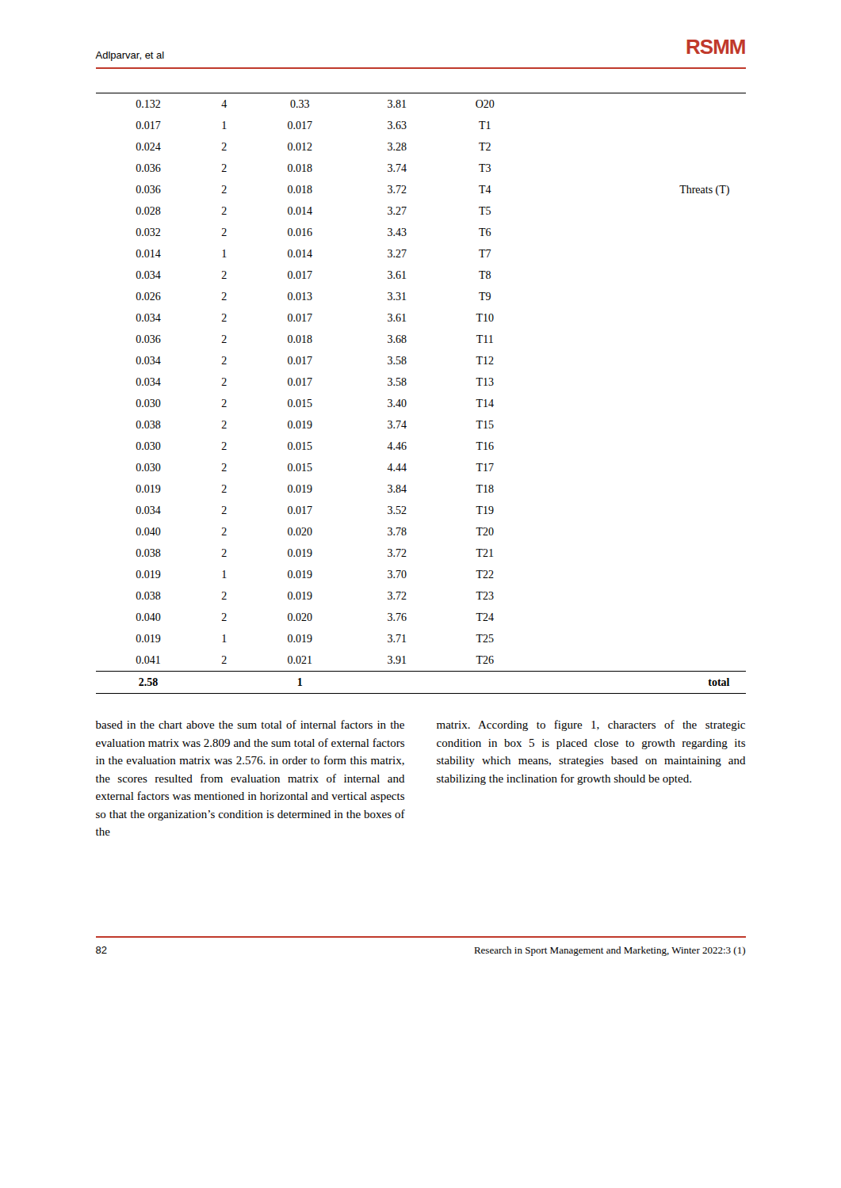Adlparvar, et al
RS MM
| 0.132 | 4 | 0.33 | 3.81 | O20 | |
| 0.017 | 1 | 0.017 | 3.63 | T1 | |
| 0.024 | 2 | 0.012 | 3.28 | T2 | |
| 0.036 | 2 | 0.018 | 3.74 | T3 | |
| 0.036 | 2 | 0.018 | 3.72 | T4 | Threats (T) |
| 0.028 | 2 | 0.014 | 3.27 | T5 | |
| 0.032 | 2 | 0.016 | 3.43 | T6 | |
| 0.014 | 1 | 0.014 | 3.27 | T7 | |
| 0.034 | 2 | 0.017 | 3.61 | T8 | |
| 0.026 | 2 | 0.013 | 3.31 | T9 | |
| 0.034 | 2 | 0.017 | 3.61 | T10 | |
| 0.036 | 2 | 0.018 | 3.68 | T11 | |
| 0.034 | 2 | 0.017 | 3.58 | T12 | |
| 0.034 | 2 | 0.017 | 3.58 | T13 | |
| 0.030 | 2 | 0.015 | 3.40 | T14 | |
| 0.038 | 2 | 0.019 | 3.74 | T15 | |
| 0.030 | 2 | 0.015 | 4.46 | T16 | |
| 0.030 | 2 | 0.015 | 4.44 | T17 | |
| 0.019 | 2 | 0.019 | 3.84 | T18 | |
| 0.034 | 2 | 0.017 | 3.52 | T19 | |
| 0.040 | 2 | 0.020 | 3.78 | T20 | |
| 0.038 | 2 | 0.019 | 3.72 | T21 | |
| 0.019 | 1 | 0.019 | 3.70 | T22 | |
| 0.038 | 2 | 0.019 | 3.72 | T23 | |
| 0.040 | 2 | 0.020 | 3.76 | T24 | |
| 0.019 | 1 | 0.019 | 3.71 | T25 | |
| 0.041 | 2 | 0.021 | 3.91 | T26 | |
| 2.58 | | 1 | | | total |
based in the chart above the sum total of internal factors in the evaluation matrix was 2.809 and the sum total of external factors in the evaluation matrix was 2.576. in order to form this matrix, the scores resulted from evaluation matrix of internal and external factors was mentioned in horizontal and vertical aspects so that the organization’s condition is determined in the boxes of the
matrix. According to figure 1, characters of the strategic condition in box 5 is placed close to growth regarding its stability which means, strategies based on maintaining and stabilizing the inclination for growth should be opted.
82
Research in Sport Management and Marketing, Winter 2022:3 (1)